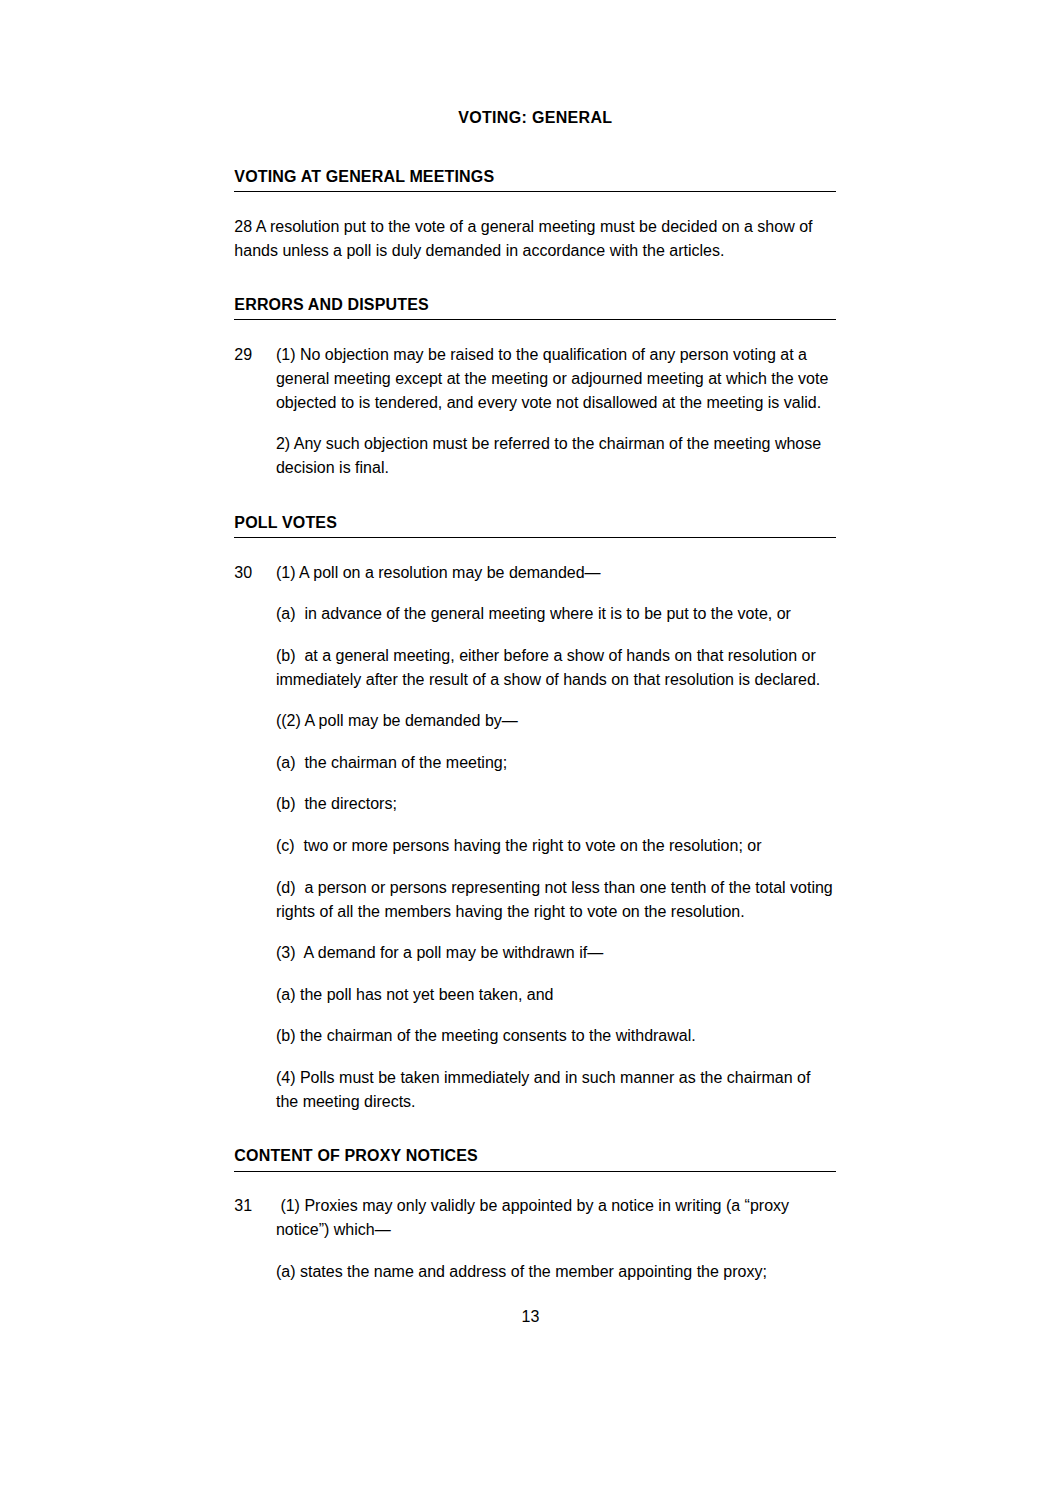VOTING: GENERAL
VOTING AT GENERAL MEETINGS
28 A resolution put to the vote of a general meeting must be decided on a show of hands unless a poll is duly demanded in accordance with the articles.
ERRORS AND DISPUTES
29
(1) No objection may be raised to the qualification of any person voting at a general meeting except at the meeting or adjourned meeting at which the vote objected to is tendered, and every vote not disallowed at the meeting is valid.
2) Any such objection must be referred to the chairman of the meeting whose decision is final.
POLL VOTES
30
(1) A poll on a resolution may be demanded—
(a) in advance of the general meeting where it is to be put to the vote, or
(b) at a general meeting, either before a show of hands on that resolution or immediately after the result of a show of hands on that resolution is declared.
((2) A poll may be demanded by—
(a) the chairman of the meeting;
(b) the directors;
(c) two or more persons having the right to vote on the resolution; or
(d) a person or persons representing not less than one tenth of the total voting rights of all the members having the right to vote on the resolution.
(3) A demand for a poll may be withdrawn if—
(a) the poll has not yet been taken, and
(b) the chairman of the meeting consents to the withdrawal.
(4) Polls must be taken immediately and in such manner as the chairman of the meeting directs.
CONTENT OF PROXY NOTICES
31
(1) Proxies may only validly be appointed by a notice in writing (a “proxy notice”) which—
(a) states the name and address of the member appointing the proxy;
13